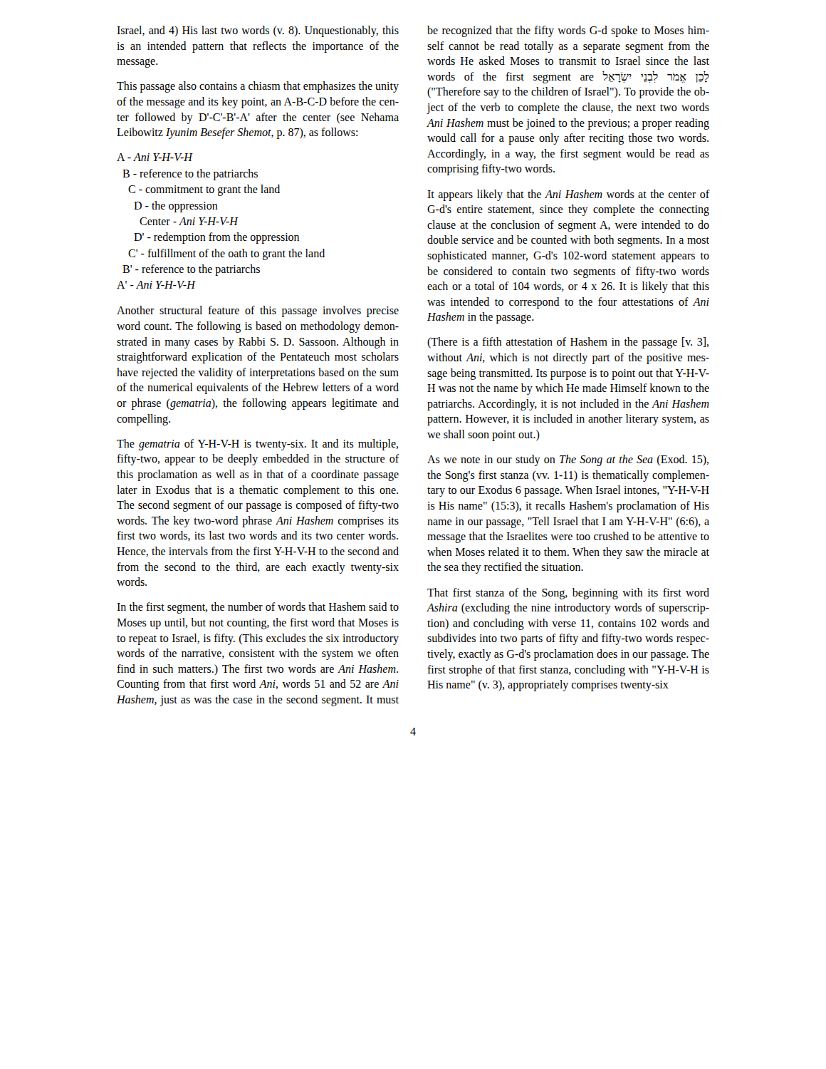Israel, and 4) His last two words (v. 8). Unquestionably, this is an intended pattern that reflects the importance of the message.
This passage also contains a chiasm that emphasizes the unity of the message and its key point, an A-B-C-D before the center followed by D'-C'-B'-A' after the center (see Nehama Leibowitz Iyunim Besefer Shemot, p. 87), as follows:
A - Ani Y-H-V-H
B - reference to the patriarchs
C - commitment to grant the land
D - the oppression
Center - Ani Y-H-V-H
D' - redemption from the oppression
C' - fulfillment of the oath to grant the land
B' - reference to the patriarchs
A' - Ani Y-H-V-H
Another structural feature of this passage involves precise word count. The following is based on methodology demonstrated in many cases by Rabbi S. D. Sassoon. Although in straightforward explication of the Pentateuch most scholars have rejected the validity of interpretations based on the sum of the numerical equivalents of the Hebrew letters of a word or phrase (gematria), the following appears legitimate and compelling.
The gematria of Y-H-V-H is twenty-six. It and its multiple, fifty-two, appear to be deeply embedded in the structure of this proclamation as well as in that of a coordinate passage later in Exodus that is a thematic complement to this one. The second segment of our passage is composed of fifty-two words. The key two-word phrase Ani Hashem comprises its first two words, its last two words and its two center words. Hence, the intervals from the first Y-H-V-H to the second and from the second to the third, are each exactly twenty-six words.
In the first segment, the number of words that Hashem said to Moses up until, but not counting, the first word that Moses is to repeat to Israel, is fifty. (This excludes the six introductory words of the narrative, consistent with the system we often find in such matters.) The first two words are Ani Hashem. Counting from that first word Ani, words 51 and 52 are Ani Hashem, just as was the case in the second segment. It must be recognized that the fifty words G-d spoke to Moses himself cannot be read totally as a separate segment from the words He asked Moses to transmit to Israel since the last words of the first segment are לָכֵן אֱמֹר לִבְנֵי יִשְׂרָאֵל ("Therefore say to the children of Israel"). To provide the object of the verb to complete the clause, the next two words Ani Hashem must be joined to the previous; a proper reading would call for a pause only after reciting those two words. Accordingly, in a way, the first segment would be read as comprising fifty-two words.
It appears likely that the Ani Hashem words at the center of G-d's entire statement, since they complete the connecting clause at the conclusion of segment A, were intended to do double service and be counted with both segments. In a most sophisticated manner, G-d's 102-word statement appears to be considered to contain two segments of fifty-two words each or a total of 104 words, or 4 x 26. It is likely that this was intended to correspond to the four attestations of Ani Hashem in the passage.
(There is a fifth attestation of Hashem in the passage [v. 3], without Ani, which is not directly part of the positive message being transmitted. Its purpose is to point out that Y-H-V-H was not the name by which He made Himself known to the patriarchs. Accordingly, it is not included in the Ani Hashem pattern. However, it is included in another literary system, as we shall soon point out.)
As we note in our study on The Song at the Sea (Exod. 15), the Song's first stanza (vv. 1-11) is thematically complementary to our Exodus 6 passage. When Israel intones, "Y-H-V-H is His name" (15:3), it recalls Hashem's proclamation of His name in our passage, "Tell Israel that I am Y-H-V-H" (6:6), a message that the Israelites were too crushed to be attentive to when Moses related it to them. When they saw the miracle at the sea they rectified the situation.
That first stanza of the Song, beginning with its first word Ashira (excluding the nine introductory words of superscription) and concluding with verse 11, contains 102 words and subdivides into two parts of fifty and fifty-two words respectively, exactly as G-d's proclamation does in our passage. The first strophe of that first stanza, concluding with "Y-H-V-H is His name" (v. 3), appropriately comprises twenty-six
4